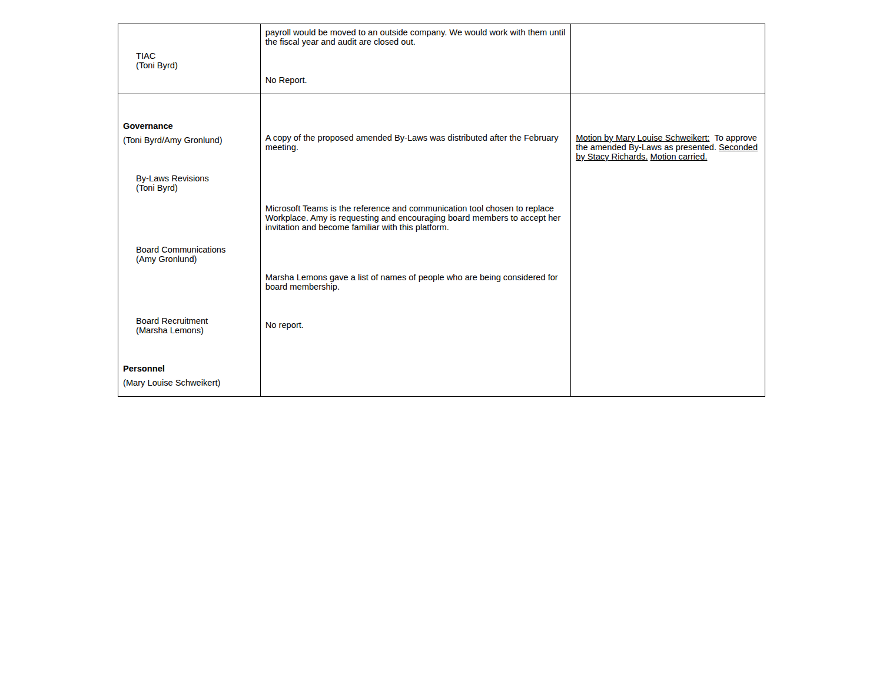| TIAC (Toni Byrd) | payroll would be moved to an outside company. We would work with them until the fiscal year and audit are closed out. No Report. | |
| Governance (Toni Byrd/Amy Gronlund) By-Laws Revisions (Toni Byrd) Board Communications (Amy Gronlund) Board Recruitment (Marsha Lemons) Personnel (Mary Louise Schweikert) | A copy of the proposed amended By-Laws was distributed after the February meeting. Microsoft Teams is the reference and communication tool chosen to replace Workplace. Amy is requesting and encouraging board members to accept her invitation and become familiar with this platform. Marsha Lemons gave a list of names of people who are being considered for board membership. No report. | Motion by Mary Louise Schweikert: To approve the amended By-Laws as presented. Seconded by Stacy Richards. Motion carried. |